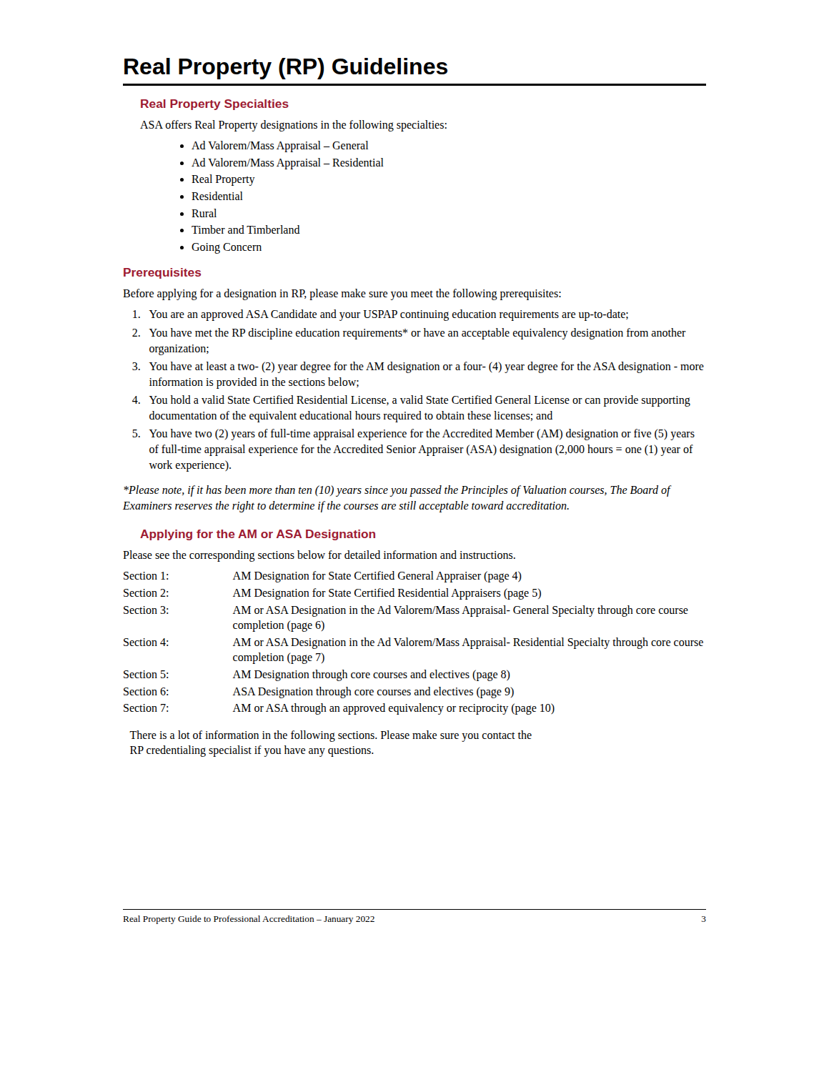Real Property (RP) Guidelines
Real Property Specialties
ASA offers Real Property designations in the following specialties:
Ad Valorem/Mass Appraisal – General
Ad Valorem/Mass Appraisal – Residential
Real Property
Residential
Rural
Timber and Timberland
Going Concern
Prerequisites
Before applying for a designation in RP, please make sure you meet the following prerequisites:
You are an approved ASA Candidate and your USPAP continuing education requirements are up-to-date;
You have met the RP discipline education requirements* or have an acceptable equivalency designation from another organization;
You have at least a two- (2) year degree for the AM designation or a four- (4) year degree for the ASA designation - more information is provided in the sections below;
You hold a valid State Certified Residential License, a valid State Certified General License or can provide supporting documentation of the equivalent educational hours required to obtain these licenses; and
You have two (2) years of full-time appraisal experience for the Accredited Member (AM) designation or five (5) years of full-time appraisal experience for the Accredited Senior Appraiser (ASA) designation (2,000 hours = one (1) year of work experience).
*Please note, if it has been more than ten (10) years since you passed the Principles of Valuation courses, The Board of Examiners reserves the right to determine if the courses are still acceptable toward accreditation.
Applying for the AM or ASA Designation
Please see the corresponding sections below for detailed information and instructions.
| Section 1: | AM Designation for State Certified General Appraiser (page 4) |
| Section 2: | AM Designation for State Certified Residential Appraisers (page 5) |
| Section 3: | AM or ASA Designation in the Ad Valorem/Mass Appraisal- General Specialty through core course completion (page 6) |
| Section 4: | AM or ASA Designation in the Ad Valorem/Mass Appraisal- Residential Specialty through core course completion (page 7) |
| Section 5: | AM Designation through core courses and electives (page 8) |
| Section 6: | ASA Designation through core courses and electives (page 9) |
| Section 7: | AM or ASA through an approved equivalency or reciprocity (page 10) |
There is a lot of information in the following sections. Please make sure you contact the
RP credentialing specialist if you have any questions.
Real Property Guide to Professional Accreditation – January 2022 3